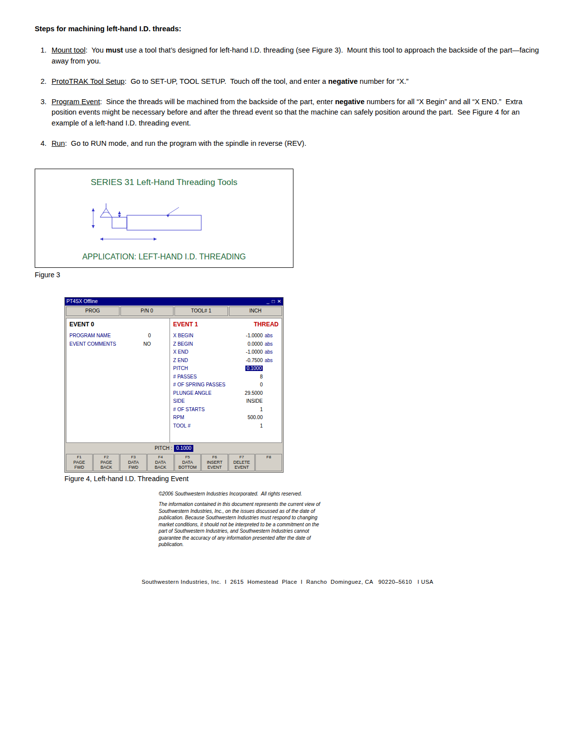Steps for machining left-hand I.D. threads:
Mount tool: You must use a tool that’s designed for left-hand I.D. threading (see Figure 3). Mount this tool to approach the backside of the part—facing away from you.
ProtoTRAK Tool Setup: Go to SET-UP, TOOL SETUP. Touch off the tool, and enter a negative number for “X.”
Program Event: Since the threads will be machined from the backside of the part, enter negative numbers for all “X Begin” and all “X END.” Extra position events might be necessary before and after the thread event so that the machine can safely position around the part. See Figure 4 for an example of a left-hand I.D. threading event.
Run: Go to RUN mode, and run the program with the spindle in reverse (REV).
SERIES 31 Left-Hand Threading Tools
APPLICATION: LEFT-HAND I.D. THREADING
Figure 3
PT4SX Offline _ □ ✕
PROG
P/N 0
TOOL# 1
INCH
EVENT 0
| PROGRAM NAME | 0 | |
| EVENT COMMENTS | NO | |
EVENT 1 THREAD
| X BEGIN | -1.0000 | abs |
| Z BEGIN | 0.0000 | abs |
| X END | -1.0000 | abs |
| Z END | -0.7500 | abs |
| PITCH | 0.1000 | |
| # PASSES | 8 | |
| # OF SPRING PASSES | 0 | |
| PLUNGE ANGLE | 29.5000 | |
| SIDE | INSIDE | |
| # OF STARTS | 1 | |
| RPM | 500.00 | |
| TOOL # | 1 | |
PITCH : 0.1000
F1 PAGE
FWD
F2 PAGE
BACK
F3 DATA
FWD
F4 DATA
BACK
F5 DATA
BOTTOM
F6 INSERT
EVENT
F7 DELETE
EVENT
F8
Figure 4, Left-hand I.D. Threading Event
©2006 Southwestern Industries Incorporated. All rights reserved.
The information contained in this document represents the current view of Southwestern Industries, Inc., on the issues discussed as of the date of publication. Because Southwestern Industries must respond to changing market conditions, it should not be interpreted to be a commitment on the part of Southwestern Industries, and Southwestern Industries cannot guarantee the accuracy of any information presented after the date of publication.
Southwestern Industries, Inc. I 2615 Homestead Place I Rancho Dominguez, CA 90220–5610 I USA